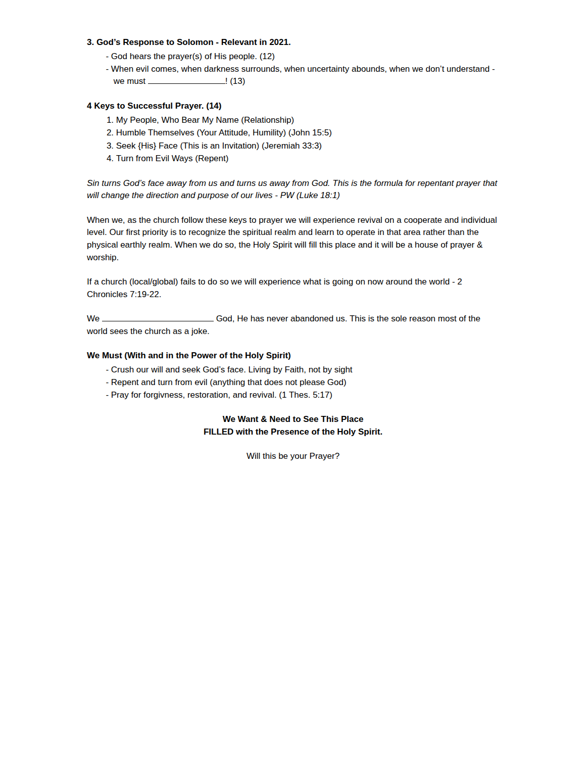3. God’s Response to Solomon - Relevant in 2021.
- God hears the prayer(s) of His people. (12)
- When evil comes, when darkness surrounds, when uncertainty abounds, when we don’t understand - we must ! (13)
4 Keys to Successful Prayer. (14)
My People, Who Bear My Name (Relationship)
Humble Themselves (Your Attitude, Humility) (John 15:5)
Seek {His} Face (This is an Invitation) (Jeremiah 33:3)
Turn from Evil Ways (Repent)
Sin turns God’s face away from us and turns us away from God. This is the formula for repentant prayer that will change the direction and purpose of our lives - PW (Luke 18:1)
When we, as the church follow these keys to prayer we will experience revival on a cooperate and individual level. Our first priority is to recognize the spiritual realm and learn to operate in that area rather than the physical earthly realm. When we do so, the Holy Spirit will fill this place and it will be a house of prayer & worship.
If a church (local/global) fails to do so we will experience what is going on now around the world - 2 Chronicles 7:19-22.
We God, He has never abandoned us. This is the sole reason most of the world sees the church as a joke.
We Must (With and in the Power of the Holy Spirit)
- Crush our will and seek God’s face. Living by Faith, not by sight
- Repent and turn from evil (anything that does not please God)
- Pray for forgivness, restoration, and revival. (1 Thes. 5:17)
We Want & Need to See This Place
FILLED with the Presence of the Holy Spirit.
Will this be your Prayer?